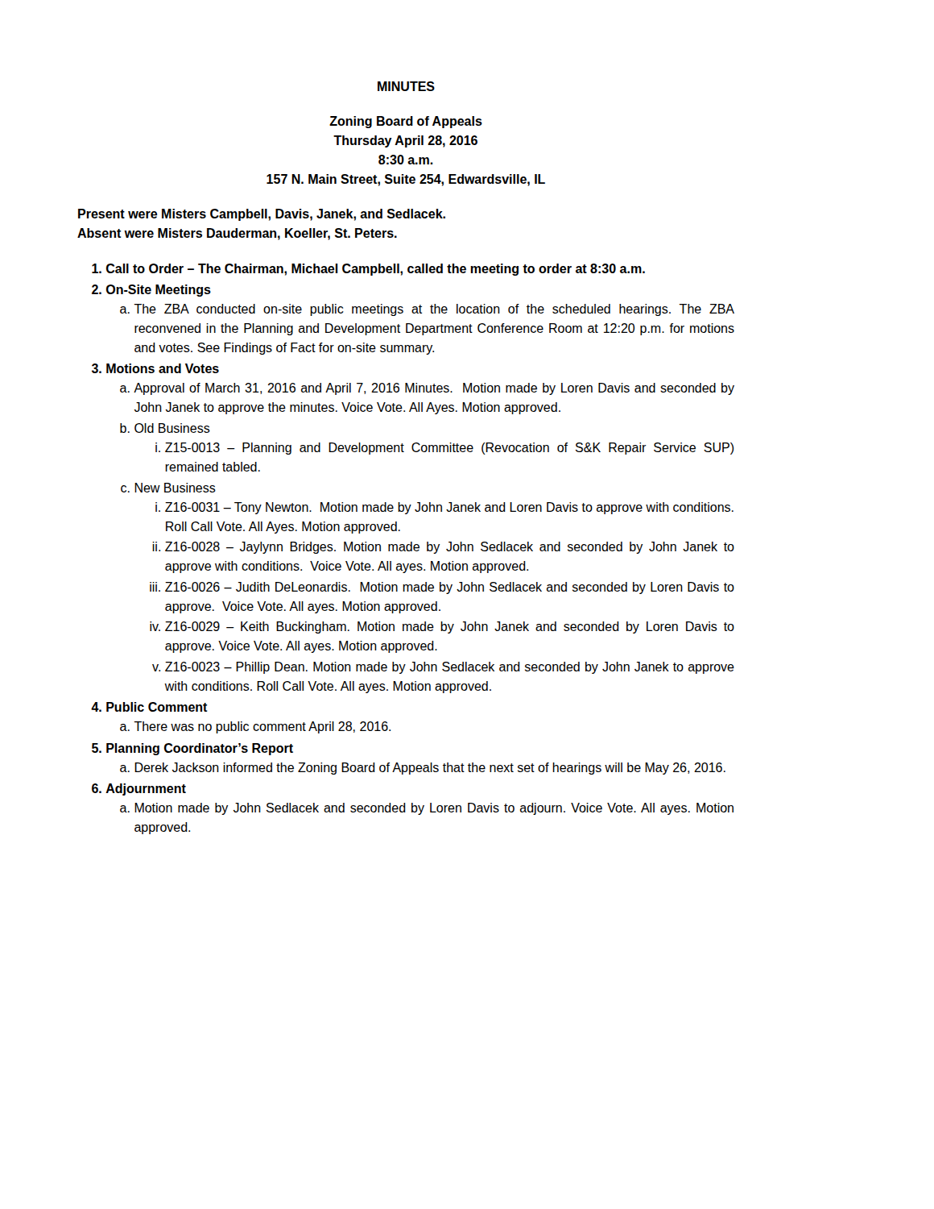MINUTES
Zoning Board of Appeals
Thursday April 28, 2016
8:30 a.m.
157 N. Main Street, Suite 254, Edwardsville, IL
Present were Misters Campbell, Davis, Janek, and Sedlacek.
Absent were Misters Dauderman, Koeller, St. Peters.
Call to Order – The Chairman, Michael Campbell, called the meeting to order at 8:30 a.m.
On-Site Meetings
The ZBA conducted on-site public meetings at the location of the scheduled hearings. The ZBA reconvened in the Planning and Development Department Conference Room at 12:20 p.m. for motions and votes. See Findings of Fact for on-site summary.
Motions and Votes
Approval of March 31, 2016 and April 7, 2016 Minutes. Motion made by Loren Davis and seconded by John Janek to approve the minutes. Voice Vote. All Ayes. Motion approved.
Old Business
Z15-0013 – Planning and Development Committee (Revocation of S&K Repair Service SUP) remained tabled.
New Business
Z16-0031 – Tony Newton. Motion made by John Janek and Loren Davis to approve with conditions. Roll Call Vote. All Ayes. Motion approved.
Z16-0028 – Jaylynn Bridges. Motion made by John Sedlacek and seconded by John Janek to approve with conditions. Voice Vote. All ayes. Motion approved.
Z16-0026 – Judith DeLeonardis. Motion made by John Sedlacek and seconded by Loren Davis to approve. Voice Vote. All ayes. Motion approved.
Z16-0029 – Keith Buckingham. Motion made by John Janek and seconded by Loren Davis to approve. Voice Vote. All ayes. Motion approved.
Z16-0023 – Phillip Dean. Motion made by John Sedlacek and seconded by John Janek to approve with conditions. Roll Call Vote. All ayes. Motion approved.
Public Comment
There was no public comment April 28, 2016.
Planning Coordinator’s Report
Derek Jackson informed the Zoning Board of Appeals that the next set of hearings will be May 26, 2016.
Adjournment
Motion made by John Sedlacek and seconded by Loren Davis to adjourn. Voice Vote. All ayes. Motion approved.